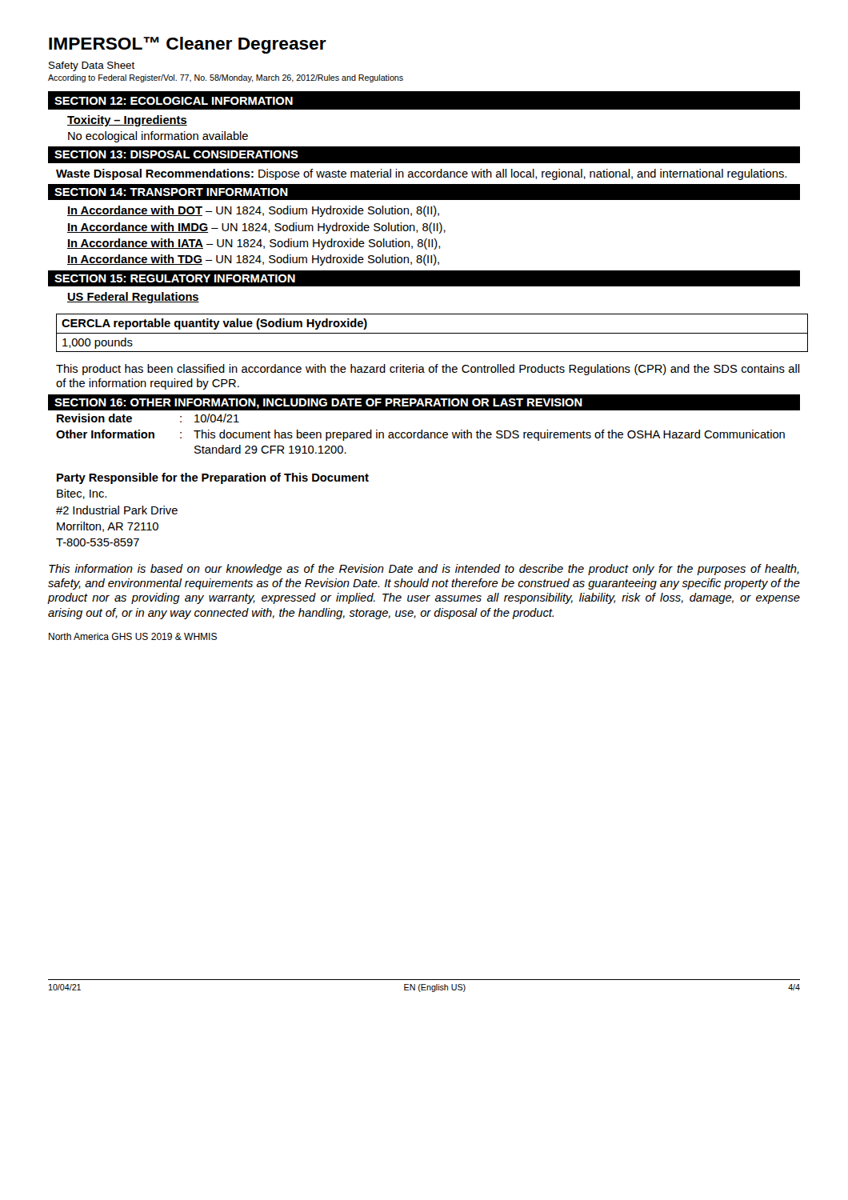IMPERSOL™ Cleaner Degreaser
Safety Data Sheet
According to Federal Register/Vol. 77, No. 58/Monday, March 26, 2012/Rules and Regulations
SECTION 12: ECOLOGICAL INFORMATION
Toxicity – Ingredients
No ecological information available
SECTION 13: DISPOSAL CONSIDERATIONS
Waste Disposal Recommendations: Dispose of waste material in accordance with all local, regional, national, and international regulations.
SECTION 14: TRANSPORT INFORMATION
In Accordance with DOT – UN 1824, Sodium Hydroxide Solution, 8(II),
In Accordance with IMDG – UN 1824, Sodium Hydroxide Solution, 8(II),
In Accordance with IATA – UN 1824, Sodium Hydroxide Solution, 8(II),
In Accordance with TDG – UN 1824, Sodium Hydroxide Solution, 8(II),
SECTION 15: REGULATORY INFORMATION
US Federal Regulations
| CERCLA reportable quantity value (Sodium Hydroxide) |
| 1,000 pounds |
This product has been classified in accordance with the hazard criteria of the Controlled Products Regulations (CPR) and the SDS contains all of the information required by CPR.
SECTION 16: OTHER INFORMATION, INCLUDING DATE OF PREPARATION OR LAST REVISION
| Revision date | : | 10/04/21 |
| Other Information | : | This document has been prepared in accordance with the SDS requirements of the OSHA Hazard Communication Standard 29 CFR 1910.1200. |
Party Responsible for the Preparation of This Document
Bitec, Inc.
#2 Industrial Park Drive
Morrilton, AR 72110
T-800-535-8597
This information is based on our knowledge as of the Revision Date and is intended to describe the product only for the purposes of health, safety, and environmental requirements as of the Revision Date. It should not therefore be construed as guaranteeing any specific property of the product nor as providing any warranty, expressed or implied. The user assumes all responsibility, liability, risk of loss, damage, or expense arising out of, or in any way connected with, the handling, storage, use, or disposal of the product.
North America GHS US 2019 & WHMIS
10/04/21 EN (English US) 4/4